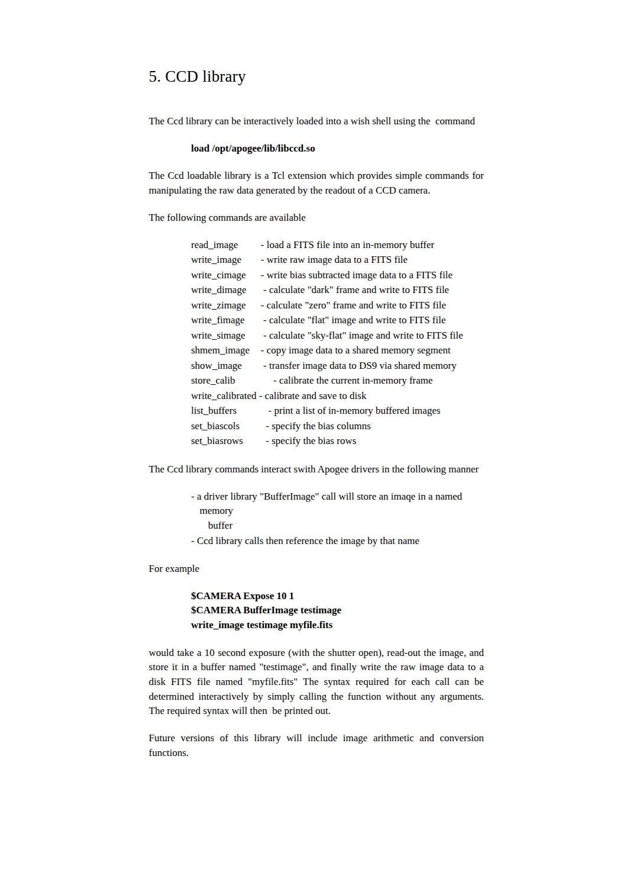5. CCD library
The Ccd library can be interactively loaded into a wish shell using the command
load /opt/apogee/lib/libccd.so
The Ccd loadable library is a Tcl extension which provides simple commands for manipulating the raw data generated by the readout of a CCD camera.
The following commands are available
| read_image | - load a FITS file into an in-memory buffer |
| write_image | - write raw image data to a FITS file |
| write_cimage | - write bias subtracted image data to a FITS file |
| write_dimage | - calculate "dark" frame and write to FITS file |
| write_zimage | - calculate "zero" frame and write to FITS file |
| write_fimage | - calculate "flat" image and write to FITS file |
| write_simage | - calculate "sky-flat" image and write to FITS file |
| shmem_image | - copy image data to a shared memory segment |
| show_image | - transfer image data to DS9 via shared memory |
| store_calib | - calibrate the current in-memory frame |
| write_calibrated - calibrate and save to disk |
| list_buffers | - print a list of in-memory buffered images |
| set_biascols | - specify the bias columns |
| set_biasrows | - specify the bias rows |
The Ccd library commands interact swith Apogee drivers in the following manner
- a driver library "BufferImage" call will store an imaqe in a named memorybuffer
- Ccd library calls then reference the image by that name
For example
$CAMERA Expose 10 1
$CAMERA BufferImage testimage
write_image testimage myfile.fits
would take a 10 second exposure (with the shutter open), read-out the image, and store it in a buffer named "testimage", and finally write the raw image data to a disk FITS file named "myfile.fits" The syntax required for each call can be determined interactively by simply calling the function without any arguments. The required syntax will then be printed out.
Future versions of this library will include image arithmetic and conversion functions.